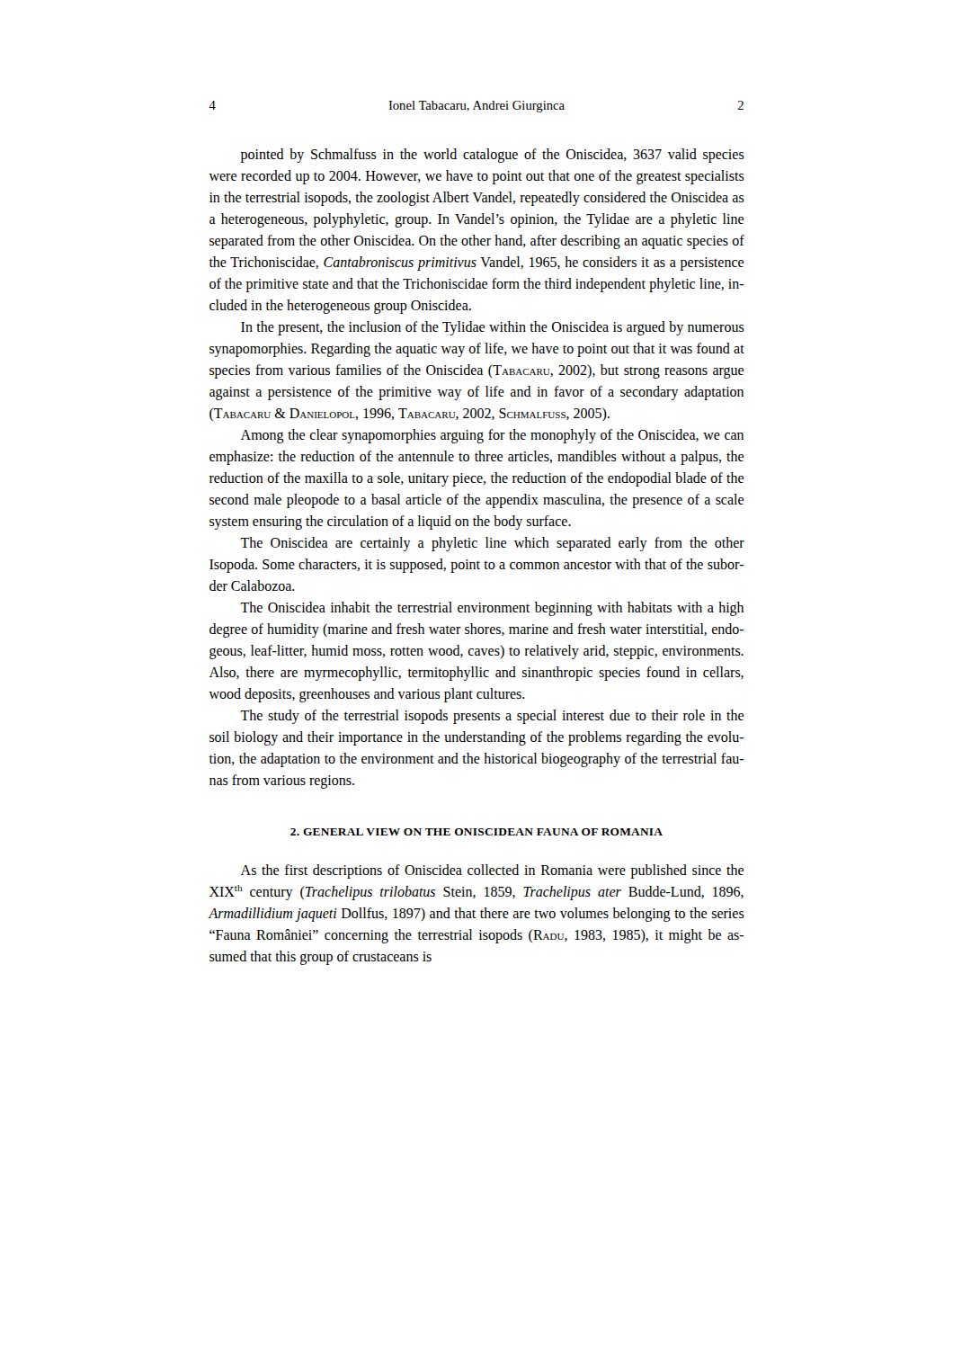4 Ionel Tabacaru, Andrei Giurginca 2
pointed by Schmalfuss in the world catalogue of the Oniscidea, 3637 valid species were recorded up to 2004. However, we have to point out that one of the greatest specialists in the terrestrial isopods, the zoologist Albert Vandel, repeatedly considered the Oniscidea as a heterogeneous, polyphyletic, group. In Vandel’s opinion, the Tylidae are a phyletic line separated from the other Oniscidea. On the other hand, after describing an aquatic species of the Trichoniscidae, Cantabroniscus primitivus Vandel, 1965, he considers it as a persistence of the primitive state and that the Trichoniscidae form the third independent phyletic line, included in the heterogeneous group Oniscidea.
In the present, the inclusion of the Tylidae within the Oniscidea is argued by numerous synapomorphies. Regarding the aquatic way of life, we have to point out that it was found at species from various families of the Oniscidea (Tabacaru, 2002), but strong reasons argue against a persistence of the primitive way of life and in favor of a secondary adaptation (Tabacaru & Danielopol, 1996, Tabacaru, 2002, Schmalfuss, 2005).
Among the clear synapomorphies arguing for the monophyly of the Oniscidea, we can emphasize: the reduction of the antennule to three articles, mandibles without a palpus, the reduction of the maxilla to a sole, unitary piece, the reduction of the endopodial blade of the second male pleopode to a basal article of the appendix masculina, the presence of a scale system ensuring the circulation of a liquid on the body surface.
The Oniscidea are certainly a phyletic line which separated early from the other Isopoda. Some characters, it is supposed, point to a common ancestor with that of the suborder Calabozoa.
The Oniscidea inhabit the terrestrial environment beginning with habitats with a high degree of humidity (marine and fresh water shores, marine and fresh water interstitial, endogeous, leaf-litter, humid moss, rotten wood, caves) to relatively arid, steppic, environments. Also, there are myrmecophyllic, termitophyllic and sinanthropic species found in cellars, wood deposits, greenhouses and various plant cultures.
The study of the terrestrial isopods presents a special interest due to their role in the soil biology and their importance in the understanding of the problems regarding the evolution, the adaptation to the environment and the historical biogeography of the terrestrial faunas from various regions.
2. GENERAL VIEW ON THE ONISCIDEAN FAUNA OF ROMANIA
As the first descriptions of Oniscidea collected in Romania were published since the XIXth century (Trachelipus trilobatus Stein, 1859, Trachelipus ater Budde-Lund, 1896, Armadillidium jaqueti Dollfus, 1897) and that there are two volumes belonging to the series “Fauna României” concerning the terrestrial isopods (Radu, 1983, 1985), it might be assumed that this group of crustaceans is